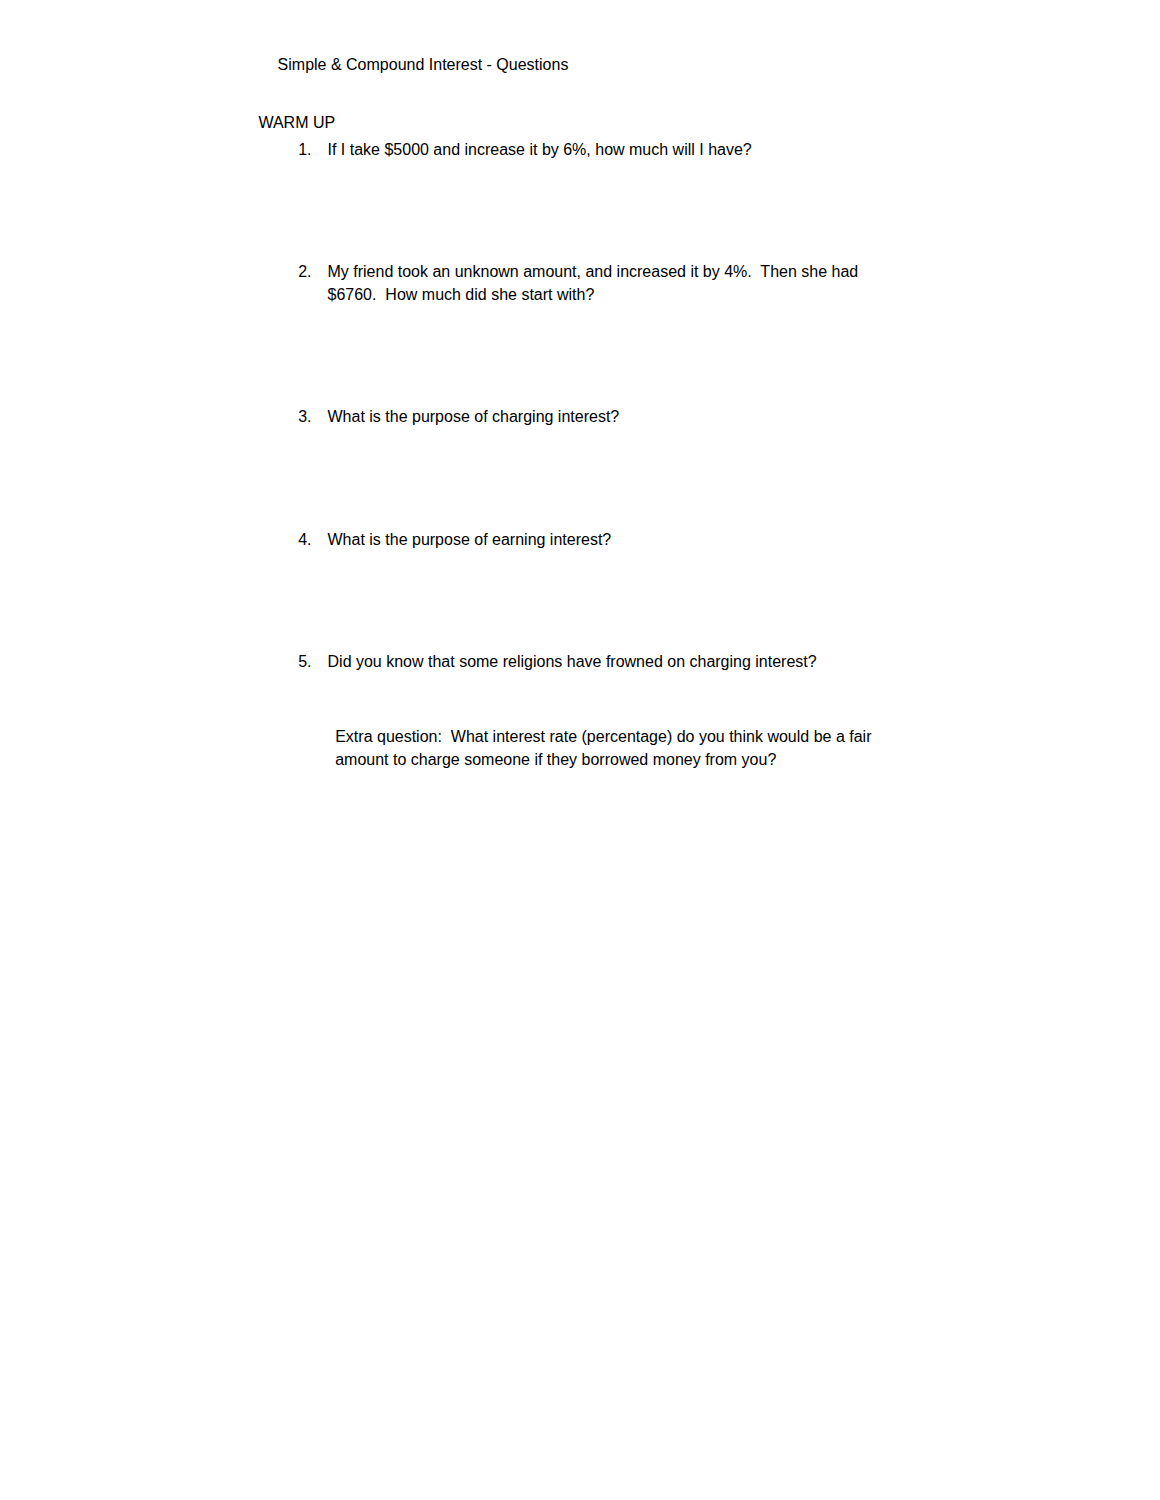Simple & Compound Interest - Questions
WARM UP
If I take $5000 and increase it by 6%, how much will I have?
My friend took an unknown amount, and increased it by 4%. Then she had $6760. How much did she start with?
What is the purpose of charging interest?
What is the purpose of earning interest?
Did you know that some religions have frowned on charging interest?
Extra question: What interest rate (percentage) do you think would be a fair amount to charge someone if they borrowed money from you?